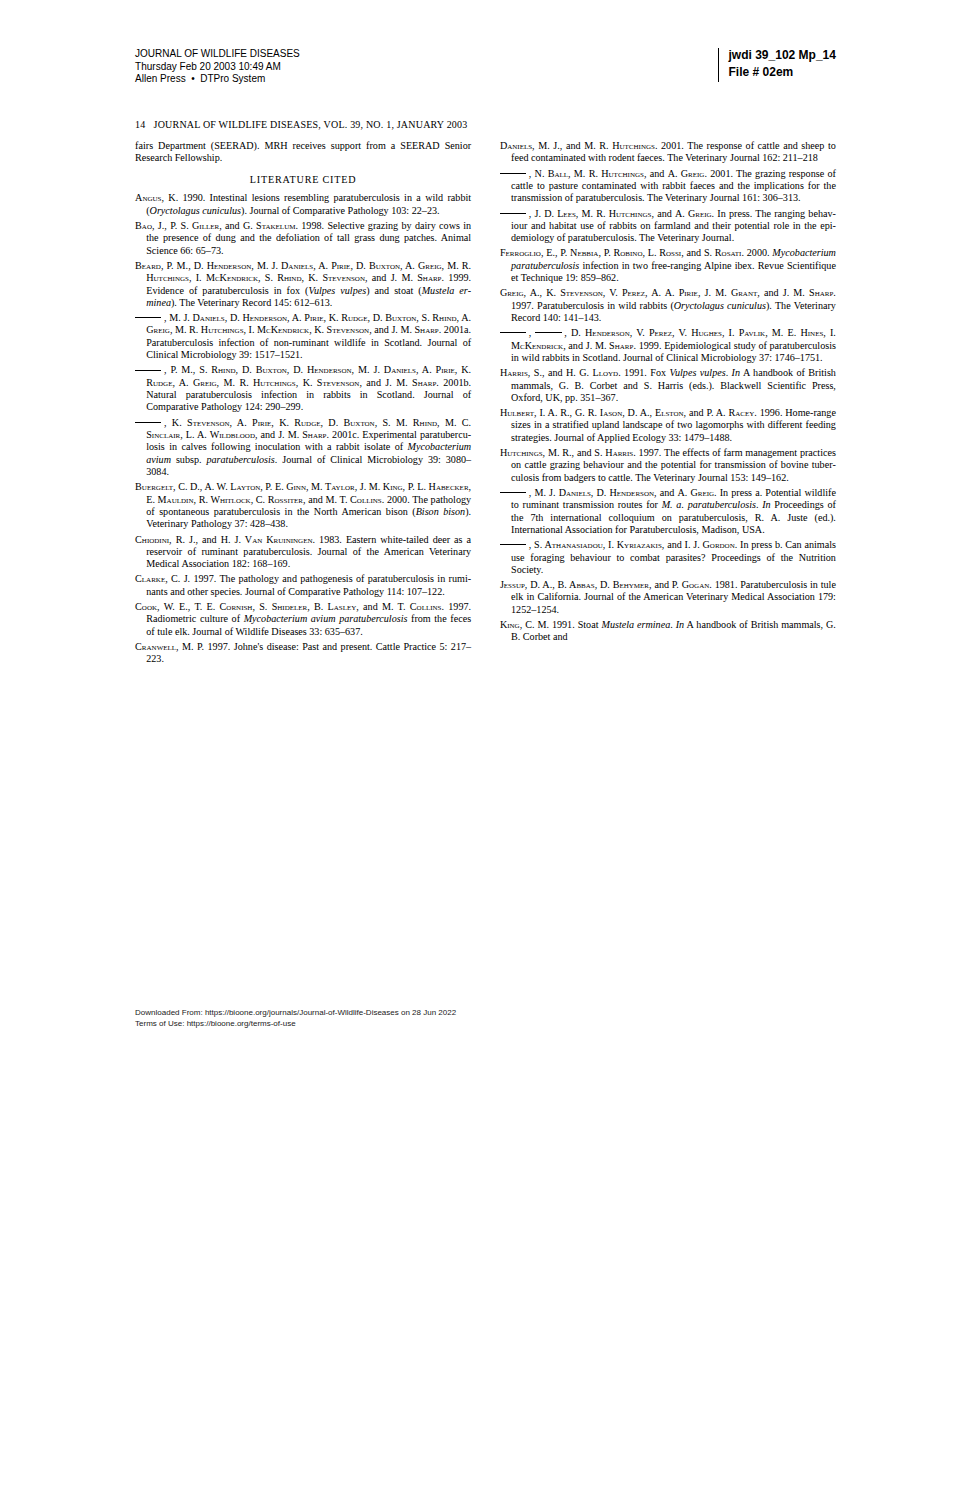JOURNAL OF WILDLIFE DISEASES
Thursday Feb 20 2003 10:49 AM
Allen Press • DTPro System
jwdi 39_102 Mp_14
File # 02em
14 JOURNAL OF WILDLIFE DISEASES, VOL. 39, NO. 1, JANUARY 2003
fairs Department (SEERAD). MRH receives support from a SEERAD Senior Research Fellowship.
Literature Cited
Angus, K. 1990. Intestinal lesions resembling paratuberculosis in a wild rabbit (Oryctolagus cuniculus). Journal of Comparative Pathology 103: 22–23.
Bao, J., P. S. Giller, and G. Stakelum. 1998. Selective grazing by dairy cows in the presence of dung and the defoliation of tall grass dung patches. Animal Science 66: 65–73.
Beard, P. M., D. Henderson, M. J. Daniels, A. Pirie, D. Buxton, A. Greig, M. R. Hutchings, I. McKendrick, S. Rhind, K. Stevenson, and J. M. Sharp. 1999. Evidence of paratuberculosis in fox (Vulpes vulpes) and stoat (Mustela erminea). The Veterinary Record 145: 612–613.
, M. J. Daniels, D. Henderson, A. Pirie, K. Rudge, D. Buxton, S. Rhind, A. Greig, M. R. Hutchings, I. McKendrick, K. Stevenson, and J. M. Sharp. 2001a. Paratuberculosis infection of non-ruminant wildlife in Scotland. Journal of Clinical Microbiology 39: 1517–1521.
, P. M., S. Rhind, D. Buxton, D. Henderson, M. J. Daniels, A. Pirie, K. Rudge, A. Greig, M. R. Hutchings, K. Stevenson, and J. M. Sharp. 2001b. Natural paratuberculosis infection in rabbits in Scotland. Journal of Comparative Pathology 124: 290–299.
, K. Stevenson, A. Pirie, K. Rudge, D. Buxton, S. M. Rhind, M. C. Sinclair, L. A. Wildblood, and J. M. Sharp. 2001c. Experimental paratuberculosis in calves following inoculation with a rabbit isolate of Mycobacterium avium subsp. paratuberculosis. Journal of Clinical Microbiology 39: 3080–3084.
Buergelt, C. D., A. W. Layton, P. E. Ginn, M. Taylor, J. M. King, P. L. Habecker, E. Mauldin, R. Whitlock, C. Rossiter, and M. T. Collins. 2000. The pathology of spontaneous paratuberculosis in the North American bison (Bison bison). Veterinary Pathology 37: 428–438.
Chiodini, R. J., and H. J. Van Kruiningen. 1983. Eastern white-tailed deer as a reservoir of ruminant paratuberculosis. Journal of the American Veterinary Medical Association 182: 168–169.
Clarke, C. J. 1997. The pathology and pathogenesis of paratuberculosis in ruminants and other species. Journal of Comparative Pathology 114: 107–122.
Cook, W. E., T. E. Cornish, S. Shideler, B. Lasley, and M. T. Collins. 1997. Radiometric culture of Mycobacterium avium paratuberculosis from the feces of tule elk. Journal of Wildlife Diseases 33: 635–637.
Cranwell, M. P. 1997. Johne's disease: Past and present. Cattle Practice 5: 217–223.
Daniels, M. J., and M. R. Hutchings. 2001. The response of cattle and sheep to feed contaminated with rodent faeces. The Veterinary Journal 162: 211–218
, N. Ball, M. R. Hutchings, and A. Greig. 2001. The grazing response of cattle to pasture contaminated with rabbit faeces and the implications for the transmission of paratuberculosis. The Veterinary Journal 161: 306–313.
, J. D. Lees, M. R. Hutchings, and A. Greig. In press. The ranging behaviour and habitat use of rabbits on farmland and their potential role in the epidemiology of paratuberculosis. The Veterinary Journal.
Ferroglio, E., P. Nebbia, P. Robino, L. Rossi, and S. Rosati. 2000. Mycobacterium paratuberculosis infection in two free-ranging Alpine ibex. Revue Scientifique et Technique 19: 859–862.
Greig, A., K. Stevenson, V. Perez, A. A. Pirie, J. M. Grant, and J. M. Sharp. 1997. Paratuberculosis in wild rabbits (Oryctolagus cuniculus). The Veterinary Record 140: 141–143.
, , D. Henderson, V. Perez, V. Hughes, I. Pavlik, M. E. Hines, I. McKendrick, and J. M. Sharp. 1999. Epidemiological study of paratuberculosis in wild rabbits in Scotland. Journal of Clinical Microbiology 37: 1746–1751.
Harris, S., and H. G. Lloyd. 1991. Fox Vulpes vulpes. In A handbook of British mammals, G. B. Corbet and S. Harris (eds.). Blackwell Scientific Press, Oxford, UK, pp. 351–367.
Hulbert, I. A. R., G. R. Iason, D. A., Elston, and P. A. Racey. 1996. Home-range sizes in a stratified upland landscape of two lagomorphs with different feeding strategies. Journal of Applied Ecology 33: 1479–1488.
Hutchings, M. R., and S. Harris. 1997. The effects of farm management practices on cattle grazing behaviour and the potential for transmission of bovine tuberculosis from badgers to cattle. The Veterinary Journal 153: 149–162.
, M. J. Daniels, D. Henderson, and A. Greig. In press a. Potential wildlife to ruminant transmission routes for M. a. paratuberculosis. In Proceedings of the 7th international colloquium on paratuberculosis, R. A. Juste (ed.). International Association for Paratuberculosis, Madison, USA.
, S. Athanasiadou, I. Kyriazakis, and I. J. Gordon. In press b. Can animals use foraging behaviour to combat parasites? Proceedings of the Nutrition Society.
Jessup, D. A., B. Abbas, D. Behymer, and P. Gogan. 1981. Paratuberculosis in tule elk in California. Journal of the American Veterinary Medical Association 179: 1252–1254.
King, C. M. 1991. Stoat Mustela erminea. In A handbook of British mammals, G. B. Corbet and
Downloaded From: https://bioone.org/journals/Journal-of-Wildlife-Diseases on 28 Jun 2022
Terms of Use: https://bioone.org/terms-of-use